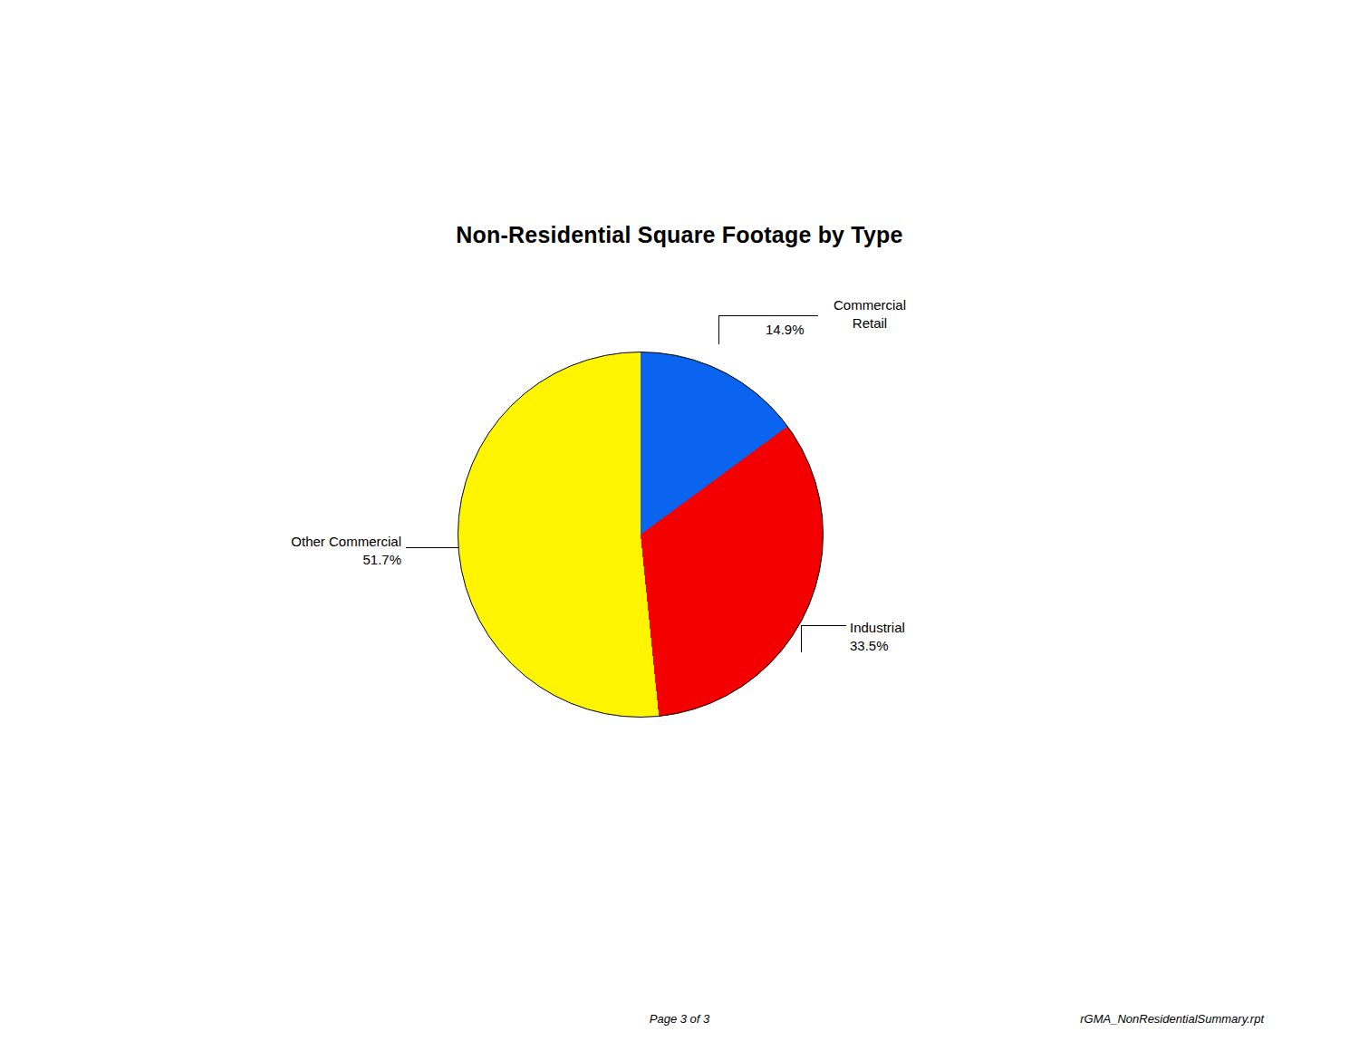Non-Residential Square Footage by Type
Commercial
Retail
14.9%
Industrial
33.5%
Other Commercial
51.7%
Page 3 of 3
rGMA_NonResidentialSummary.rpt